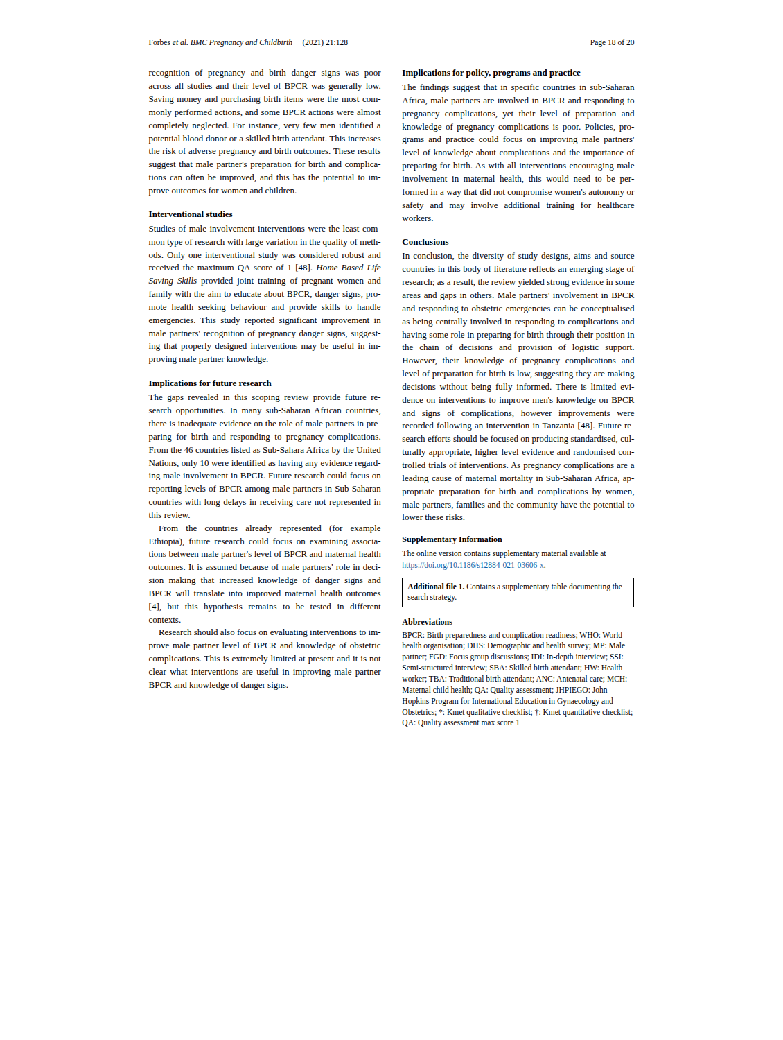Forbes et al. BMC Pregnancy and Childbirth (2021) 21:128
Page 18 of 20
recognition of pregnancy and birth danger signs was poor across all studies and their level of BPCR was generally low. Saving money and purchasing birth items were the most commonly performed actions, and some BPCR actions were almost completely neglected. For instance, very few men identified a potential blood donor or a skilled birth attendant. This increases the risk of adverse pregnancy and birth outcomes. These results suggest that male partner's preparation for birth and complications can often be improved, and this has the potential to improve outcomes for women and children.
Interventional studies
Studies of male involvement interventions were the least common type of research with large variation in the quality of methods. Only one interventional study was considered robust and received the maximum QA score of 1 [48]. Home Based Life Saving Skills provided joint training of pregnant women and family with the aim to educate about BPCR, danger signs, promote health seeking behaviour and provide skills to handle emergencies. This study reported significant improvement in male partners' recognition of pregnancy danger signs, suggesting that properly designed interventions may be useful in improving male partner knowledge.
Implications for future research
The gaps revealed in this scoping review provide future research opportunities. In many sub-Saharan African countries, there is inadequate evidence on the role of male partners in preparing for birth and responding to pregnancy complications. From the 46 countries listed as Sub-Sahara Africa by the United Nations, only 10 were identified as having any evidence regarding male involvement in BPCR. Future research could focus on reporting levels of BPCR among male partners in Sub-Saharan countries with long delays in receiving care not represented in this review.
From the countries already represented (for example Ethiopia), future research could focus on examining associations between male partner's level of BPCR and maternal health outcomes. It is assumed because of male partners' role in decision making that increased knowledge of danger signs and BPCR will translate into improved maternal health outcomes [4], but this hypothesis remains to be tested in different contexts.
Research should also focus on evaluating interventions to improve male partner level of BPCR and knowledge of obstetric complications. This is extremely limited at present and it is not clear what interventions are useful in improving male partner BPCR and knowledge of danger signs.
Implications for policy, programs and practice
The findings suggest that in specific countries in sub-Saharan Africa, male partners are involved in BPCR and responding to pregnancy complications, yet their level of preparation and knowledge of pregnancy complications is poor. Policies, programs and practice could focus on improving male partners' level of knowledge about complications and the importance of preparing for birth. As with all interventions encouraging male involvement in maternal health, this would need to be performed in a way that did not compromise women's autonomy or safety and may involve additional training for healthcare workers.
Conclusions
In conclusion, the diversity of study designs, aims and source countries in this body of literature reflects an emerging stage of research; as a result, the review yielded strong evidence in some areas and gaps in others. Male partners' involvement in BPCR and responding to obstetric emergencies can be conceptualised as being centrally involved in responding to complications and having some role in preparing for birth through their position in the chain of decisions and provision of logistic support. However, their knowledge of pregnancy complications and level of preparation for birth is low, suggesting they are making decisions without being fully informed. There is limited evidence on interventions to improve men's knowledge on BPCR and signs of complications, however improvements were recorded following an intervention in Tanzania [48]. Future research efforts should be focused on producing standardised, culturally appropriate, higher level evidence and randomised controlled trials of interventions. As pregnancy complications are a leading cause of maternal mortality in Sub-Saharan Africa, appropriate preparation for birth and complications by women, male partners, families and the community have the potential to lower these risks.
Supplementary Information
The online version contains supplementary material available at https://doi.org/10.1186/s12884-021-03606-x.
Additional file 1. Contains a supplementary table documenting the search strategy.
Abbreviations
BPCR: Birth preparedness and complication readiness; WHO: World health organisation; DHS: Demographic and health survey; MP: Male partner; FGD: Focus group discussions; IDI: In-depth interview; SSI: Semi-structured interview; SBA: Skilled birth attendant; HW: Health worker; TBA: Traditional birth attendant; ANC: Antenatal care; MCH: Maternal child health; QA: Quality assessment; JHPIEGO: John Hopkins Program for International Education in Gynaecology and Obstetrics; *: Kmet qualitative checklist; †: Kmet quantitative checklist; QA: Quality assessment max score 1